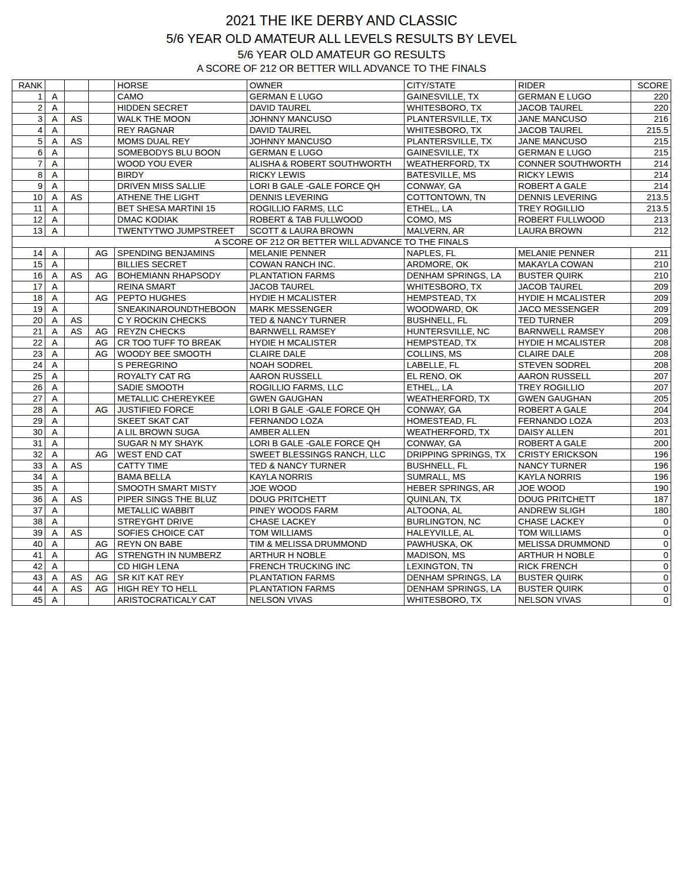2021 THE IKE DERBY AND CLASSIC
5/6 YEAR OLD AMATEUR ALL LEVELS RESULTS BY LEVEL
5/6 YEAR OLD AMATEUR GO RESULTS
A SCORE OF 212 OR BETTER WILL ADVANCE TO THE FINALS
| RANK | | | | HORSE | OWNER | CITY/STATE | RIDER | SCORE |
| --- | --- | --- | --- | --- | --- | --- | --- | --- |
| 1 | A | | | CAMO | GERMAN E LUGO | GAINESVILLE, TX | GERMAN E LUGO | 220 |
| 2 | A | | | HIDDEN SECRET | DAVID TAUREL | WHITESBORO, TX | JACOB TAUREL | 220 |
| 3 | A | AS | | WALK THE MOON | JOHNNY MANCUSO | PLANTERSVILLE, TX | JANE MANCUSO | 216 |
| 4 | A | | | REY RAGNAR | DAVID TAUREL | WHITESBORO, TX | JACOB TAUREL | 215.5 |
| 5 | A | AS | | MOMS DUAL REY | JOHNNY MANCUSO | PLANTERSVILLE, TX | JANE MANCUSO | 215 |
| 6 | A | | | SOMEBODYS BLU BOON | GERMAN E LUGO | GAINESVILLE, TX | GERMAN E LUGO | 215 |
| 7 | A | | | WOOD YOU EVER | ALISHA & ROBERT SOUTHWORTH | WEATHERFORD, TX | CONNER SOUTHWORTH | 214 |
| 8 | A | | | BIRDY | RICKY LEWIS | BATESVILLE, MS | RICKY LEWIS | 214 |
| 9 | A | | | DRIVEN MISS SALLIE | LORI B GALE -GALE FORCE QH | CONWAY, GA | ROBERT A GALE | 214 |
| 10 | A | AS | | ATHENE THE LIGHT | DENNIS LEVERING | COTTONTOWN, TN | DENNIS LEVERING | 213.5 |
| 11 | A | | | BET SHESA MARTINI 15 | ROGILLIO FARMS, LLC | ETHEL,, LA | TREY ROGILLIO | 213.5 |
| 12 | A | | | DMAC KODIAK | ROBERT & TAB FULLWOOD | COMO, MS | ROBERT FULLWOOD | 213 |
| 13 | A | | | TWENTYTWO JUMPSTREET | SCOTT & LAURA BROWN | MALVERN, AR | LAURA BROWN | 212 |
| A SCORE OF 212 OR BETTER WILL ADVANCE TO THE FINALS |
| 14 | A | | AG | SPENDING BENJAMINS | MELANIE PENNER | NAPLES, FL | MELANIE PENNER | 211 |
| 15 | A | | | BILLIES SECRET | COWAN RANCH INC. | ARDMORE, OK | MAKAYLA COWAN | 210 |
| 16 | A | AS | AG | BOHEMIANN RHAPSODY | PLANTATION FARMS | DENHAM SPRINGS, LA | BUSTER QUIRK | 210 |
| 17 | A | | | REINA SMART | JACOB TAUREL | WHITESBORO, TX | JACOB TAUREL | 209 |
| 18 | A | | AG | PEPTO HUGHES | HYDIE H MCALISTER | HEMPSTEAD, TX | HYDIE H MCALISTER | 209 |
| 19 | A | | | SNEAKINAROUNDTHEBOON | MARK MESSENGER | WOODWARD, OK | JACO MESSENGER | 209 |
| 20 | A | AS | | C Y ROCKIN CHECKS | TED & NANCY TURNER | BUSHNELL, FL | TED TURNER | 209 |
| 21 | A | AS | AG | REYZN CHECKS | BARNWELL RAMSEY | HUNTERSVILLE, NC | BARNWELL RAMSEY | 208 |
| 22 | A | | AG | CR TOO TUFF TO BREAK | HYDIE H MCALISTER | HEMPSTEAD, TX | HYDIE H MCALISTER | 208 |
| 23 | A | | AG | WOODY BEE SMOOTH | CLAIRE DALE | COLLINS, MS | CLAIRE DALE | 208 |
| 24 | A | | | S PEREGRINO | NOAH SODREL | LABELLE, FL | STEVEN SODREL | 208 |
| 25 | A | | | ROYALTY CAT RG | AARON RUSSELL | EL RENO, OK | AARON RUSSELL | 207 |
| 26 | A | | | SADIE SMOOTH | ROGILLIO FARMS, LLC | ETHEL,, LA | TREY ROGILLIO | 207 |
| 27 | A | | | METALLIC CHEREYKEE | GWEN GAUGHAN | WEATHERFORD, TX | GWEN GAUGHAN | 205 |
| 28 | A | | AG | JUSTIFIED FORCE | LORI B GALE -GALE FORCE QH | CONWAY, GA | ROBERT A GALE | 204 |
| 29 | A | | | SKEET SKAT CAT | FERNANDO LOZA | HOMESTEAD, FL | FERNANDO LOZA | 203 |
| 30 | A | | | A LIL BROWN SUGA | AMBER ALLEN | WEATHERFORD, TX | DAISY ALLEN | 201 |
| 31 | A | | | SUGAR N MY SHAYK | LORI B GALE -GALE FORCE QH | CONWAY, GA | ROBERT A GALE | 200 |
| 32 | A | | AG | WEST END CAT | SWEET BLESSINGS RANCH, LLC | DRIPPING SPRINGS, TX | CRISTY ERICKSON | 196 |
| 33 | A | AS | | CATTY TIME | TED & NANCY TURNER | BUSHNELL, FL | NANCY TURNER | 196 |
| 34 | A | | | BAMA BELLA | KAYLA NORRIS | SUMRALL, MS | KAYLA NORRIS | 196 |
| 35 | A | | | SMOOTH SMART MISTY | JOE WOOD | HEBER SPRINGS, AR | JOE WOOD | 190 |
| 36 | A | AS | | PIPER SINGS THE BLUZ | DOUG PRITCHETT | QUINLAN, TX | DOUG PRITCHETT | 187 |
| 37 | A | | | METALLIC WABBIT | PINEY WOODS FARM | ALTOONA, AL | ANDREW SLIGH | 180 |
| 38 | A | | | STREYGHT DRIVE | CHASE LACKEY | BURLINGTON, NC | CHASE LACKEY | 0 |
| 39 | A | AS | | SOFIES CHOICE CAT | TOM WILLIAMS | HALEYVILLE, AL | TOM WILLIAMS | 0 |
| 40 | A | | AG | REYN ON BABE | TIM & MELISSA DRUMMOND | PAWHUSKA, OK | MELISSA DRUMMOND | 0 |
| 41 | A | | AG | STRENGTH IN NUMBERZ | ARTHUR H NOBLE | MADISON, MS | ARTHUR H NOBLE | 0 |
| 42 | A | | | CD HIGH LENA | FRENCH TRUCKING INC | LEXINGTON, TN | RICK FRENCH | 0 |
| 43 | A | AS | AG | SR KIT KAT REY | PLANTATION FARMS | DENHAM SPRINGS, LA | BUSTER QUIRK | 0 |
| 44 | A | AS | AG | HIGH REY TO HELL | PLANTATION FARMS | DENHAM SPRINGS, LA | BUSTER QUIRK | 0 |
| 45 | A | | | ARISTOCRATICALY CAT | NELSON VIVAS | WHITESBORO, TX | NELSON VIVAS | 0 |